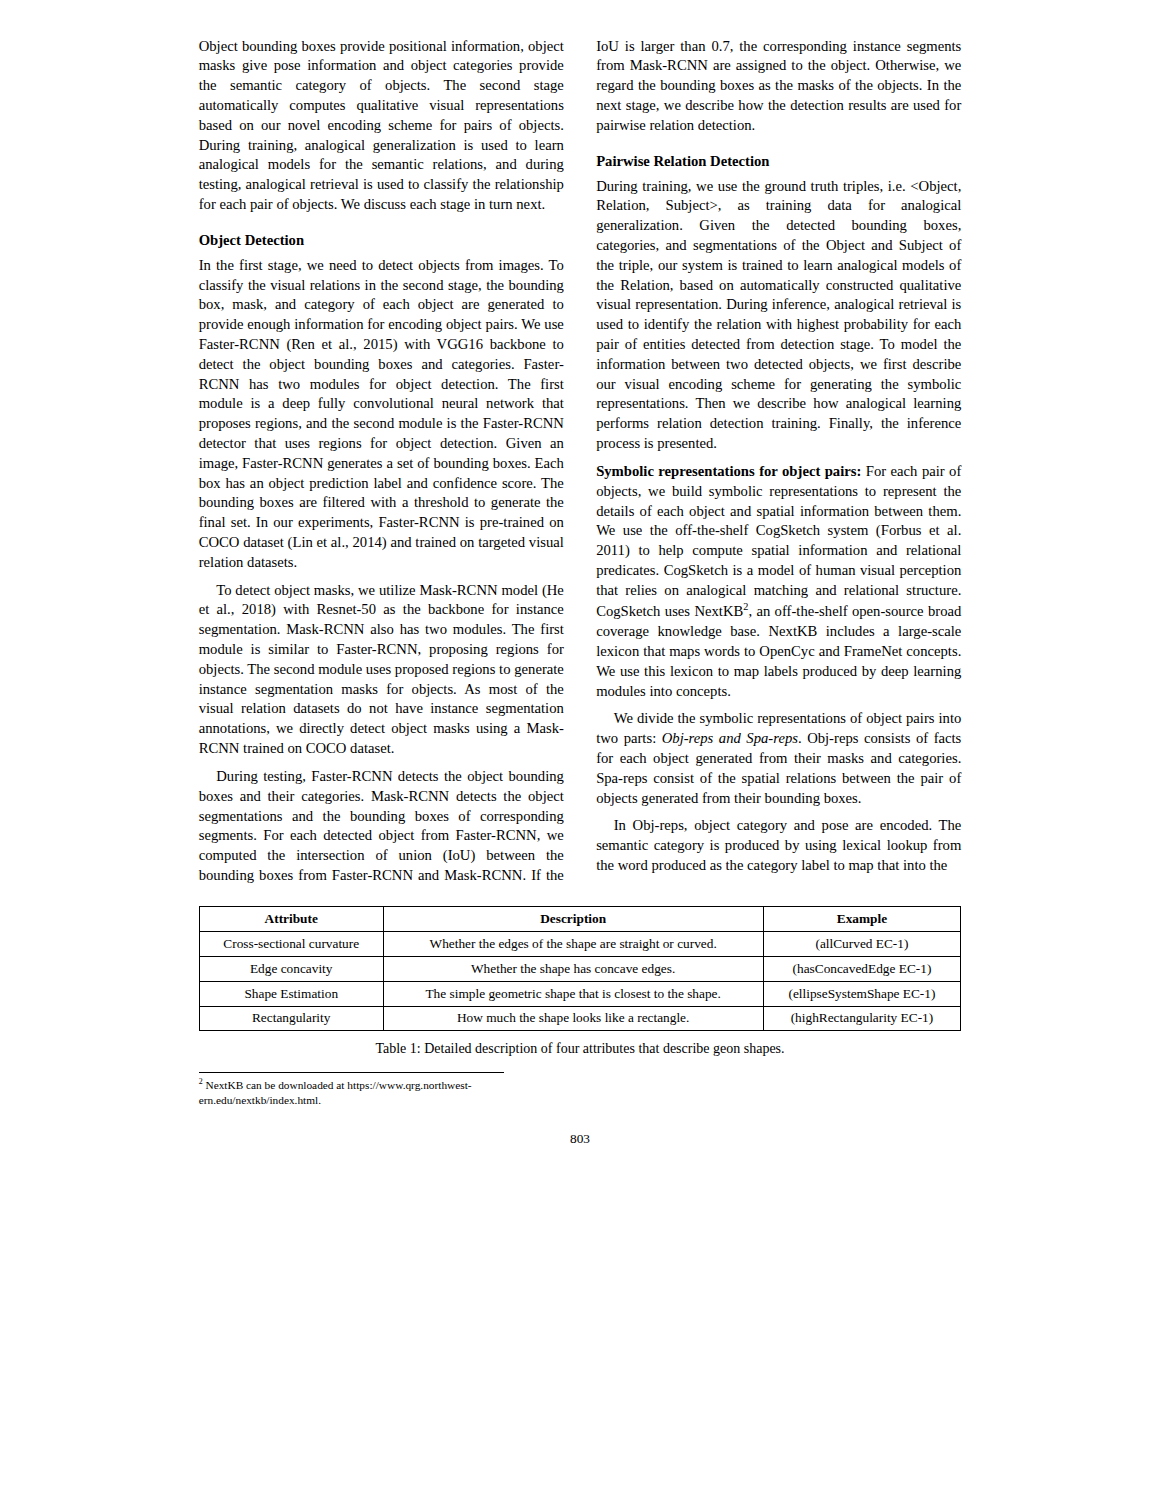Object bounding boxes provide positional information, object masks give pose information and object categories provide the semantic category of objects. The second stage automatically computes qualitative visual representations based on our novel encoding scheme for pairs of objects. During training, analogical generalization is used to learn analogical models for the semantic relations, and during testing, analogical retrieval is used to classify the relationship for each pair of objects. We discuss each stage in turn next.
Object Detection
In the first stage, we need to detect objects from images. To classify the visual relations in the second stage, the bounding box, mask, and category of each object are generated to provide enough information for encoding object pairs. We use Faster-RCNN (Ren et al., 2015) with VGG16 backbone to detect the object bounding boxes and categories. Faster-RCNN has two modules for object detection. The first module is a deep fully convolutional neural network that proposes regions, and the second module is the Faster-RCNN detector that uses regions for object detection. Given an image, Faster-RCNN generates a set of bounding boxes. Each box has an object prediction label and confidence score. The bounding boxes are filtered with a threshold to generate the final set. In our experiments, Faster-RCNN is pre-trained on COCO dataset (Lin et al., 2014) and trained on targeted visual relation datasets.
To detect object masks, we utilize Mask-RCNN model (He et al., 2018) with Resnet-50 as the backbone for instance segmentation. Mask-RCNN also has two modules. The first module is similar to Faster-RCNN, proposing regions for objects. The second module uses proposed regions to generate instance segmentation masks for objects. As most of the visual relation datasets do not have instance segmentation annotations, we directly detect object masks using a Mask-RCNN trained on COCO dataset.
During testing, Faster-RCNN detects the object bounding boxes and their categories. Mask-RCNN detects the object segmentations and the bounding boxes of corresponding segments. For each detected object from Faster-RCNN, we computed the intersection of union (IoU) between the bounding boxes from Faster-RCNN and Mask-RCNN. If the IoU is larger than 0.7, the corresponding instance segments from Mask-RCNN are assigned to the object. Otherwise, we regard the bounding boxes as the masks of the objects. In the next stage, we describe how the detection results are used for pairwise relation detection.
Pairwise Relation Detection
During training, we use the ground truth triples, i.e. <Object, Relation, Subject>, as training data for analogical generalization. Given the detected bounding boxes, categories, and segmentations of the Object and Subject of the triple, our system is trained to learn analogical models of the Relation, based on automatically constructed qualitative visual representation. During inference, analogical retrieval is used to identify the relation with highest probability for each pair of entities detected from detection stage. To model the information between two detected objects, we first describe our visual encoding scheme for generating the symbolic representations. Then we describe how analogical learning performs relation detection training. Finally, the inference process is presented.
Symbolic representations for object pairs: For each pair of objects, we build symbolic representations to represent the details of each object and spatial information between them. We use the off-the-shelf CogSketch system (Forbus et al. 2011) to help compute spatial information and relational predicates. CogSketch is a model of human visual perception that relies on analogical matching and relational structure. CogSketch uses NextKB2, an off-the-shelf open-source broad coverage knowledge base. NextKB includes a large-scale lexicon that maps words to OpenCyc and FrameNet concepts. We use this lexicon to map labels produced by deep learning modules into concepts.
We divide the symbolic representations of object pairs into two parts: Obj-reps and Spa-reps. Obj-reps consists of facts for each object generated from their masks and categories. Spa-reps consist of the spatial relations between the pair of objects generated from their bounding boxes.
In Obj-reps, object category and pose are encoded. The semantic category is produced by using lexical lookup from the word produced as the category label to map that into the
Table 1: Detailed description of four attributes that describe geon shapes.
| Attribute | Description | Example |
| --- | --- | --- |
| Cross-sectional curvature | Whether the edges of the shape are straight or curved. | (allCurved EC-1) |
| Edge concavity | Whether the shape has concave edges. | (hasConcavedEdge EC-1) |
| Shape Estimation | The simple geometric shape that is closest to the shape. | (ellipseSystemShape EC-1) |
| Rectangularity | How much the shape looks like a rectangle. | (highRectangularity EC-1) |
2 NextKB can be downloaded at https://www.qrg.northwest-
ern.edu/nextkb/index.html.
803